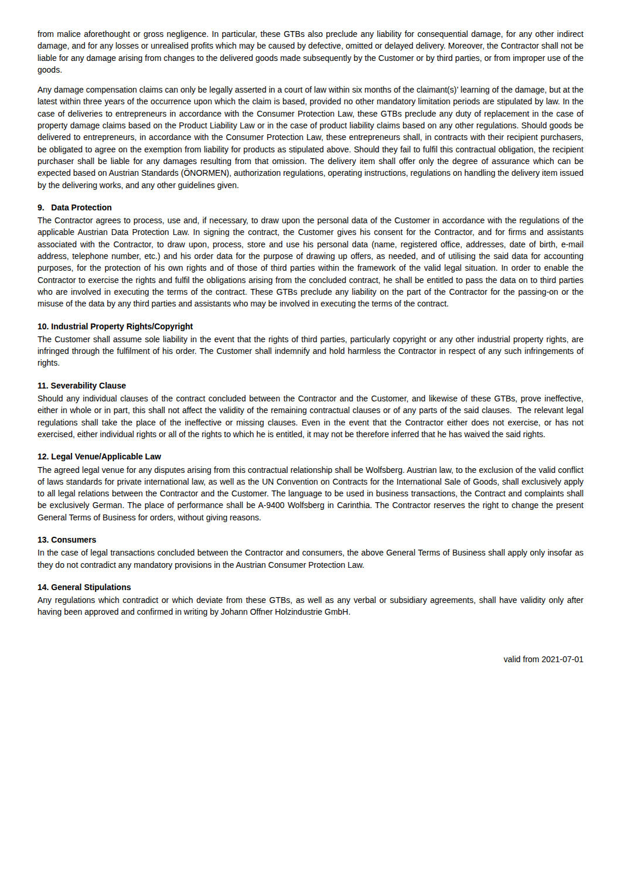from malice aforethought or gross negligence. In particular, these GTBs also preclude any liability for consequential damage, for any other indirect damage, and for any losses or unrealised profits which may be caused by defective, omitted or delayed delivery. Moreover, the Contractor shall not be liable for any damage arising from changes to the delivered goods made subsequently by the Customer or by third parties, or from improper use of the goods.
Any damage compensation claims can only be legally asserted in a court of law within six months of the claimant(s)’ learning of the damage, but at the latest within three years of the occurrence upon which the claim is based, provided no other mandatory limitation periods are stipulated by law. In the case of deliveries to entrepreneurs in accordance with the Consumer Protection Law, these GTBs preclude any duty of replacement in the case of property damage claims based on the Product Liability Law or in the case of product liability claims based on any other regulations. Should goods be delivered to entrepreneurs, in accordance with the Consumer Protection Law, these entrepreneurs shall, in contracts with their recipient purchasers, be obligated to agree on the exemption from liability for products as stipulated above. Should they fail to fulfil this contractual obligation, the recipient purchaser shall be liable for any damages resulting from that omission. The delivery item shall offer only the degree of assurance which can be expected based on Austrian Standards (ÖNORMEN), authorization regulations, operating instructions, regulations on handling the delivery item issued by the delivering works, and any other guidelines given.
9. Data Protection
The Contractor agrees to process, use and, if necessary, to draw upon the personal data of the Customer in accordance with the regulations of the applicable Austrian Data Protection Law. In signing the contract, the Customer gives his consent for the Contractor, and for firms and assistants associated with the Contractor, to draw upon, process, store and use his personal data (name, registered office, addresses, date of birth, e-mail address, telephone number, etc.) and his order data for the purpose of drawing up offers, as needed, and of utilising the said data for accounting purposes, for the protection of his own rights and of those of third parties within the framework of the valid legal situation. In order to enable the Contractor to exercise the rights and fulfil the obligations arising from the concluded contract, he shall be entitled to pass the data on to third parties who are involved in executing the terms of the contract. These GTBs preclude any liability on the part of the Contractor for the passing-on or the misuse of the data by any third parties and assistants who may be involved in executing the terms of the contract.
10. Industrial Property Rights/Copyright
The Customer shall assume sole liability in the event that the rights of third parties, particularly copyright or any other industrial property rights, are infringed through the fulfilment of his order. The Customer shall indemnify and hold harmless the Contractor in respect of any such infringements of rights.
11. Severability Clause
Should any individual clauses of the contract concluded between the Contractor and the Customer, and likewise of these GTBs, prove ineffective, either in whole or in part, this shall not affect the validity of the remaining contractual clauses or of any parts of the said clauses. The relevant legal regulations shall take the place of the ineffective or missing clauses. Even in the event that the Contractor either does not exercise, or has not exercised, either individual rights or all of the rights to which he is entitled, it may not be therefore inferred that he has waived the said rights.
12. Legal Venue/Applicable Law
The agreed legal venue for any disputes arising from this contractual relationship shall be Wolfsberg. Austrian law, to the exclusion of the valid conflict of laws standards for private international law, as well as the UN Convention on Contracts for the International Sale of Goods, shall exclusively apply to all legal relations between the Contractor and the Customer. The language to be used in business transactions, the Contract and complaints shall be exclusively German. The place of performance shall be A-9400 Wolfsberg in Carinthia. The Contractor reserves the right to change the present General Terms of Business for orders, without giving reasons.
13. Consumers
In the case of legal transactions concluded between the Contractor and consumers, the above General Terms of Business shall apply only insofar as they do not contradict any mandatory provisions in the Austrian Consumer Protection Law.
14. General Stipulations
Any regulations which contradict or which deviate from these GTBs, as well as any verbal or subsidiary agreements, shall have validity only after having been approved and confirmed in writing by Johann Offner Holzindustrie GmbH.
valid from 2021-07-01